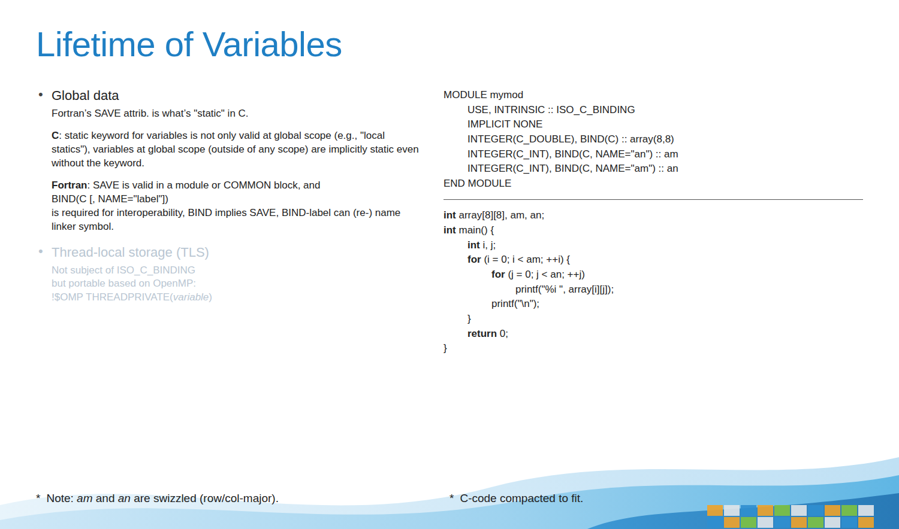Lifetime of Variables
Global data
Fortran’s SAVE attrib. is what’s "static" in C.
C: static keyword for variables is not only valid at global scope (e.g., "local statics"), variables at global scope (outside of any scope) are implicitly static even without the keyword.
Fortran: SAVE is valid in a module or COMMON block, and
BIND(C [, NAME="label"])
is required for interoperability, BIND implies SAVE, BIND-label can (re-) name linker symbol.
Thread-local storage (TLS)
Not subject of ISO_C_BINDING
but portable based on OpenMP:
!$OMP THREADPRIVATE(variable)
MODULE mymod
USE, INTRINSIC :: ISO_C_BINDING
IMPLICIT NONE
INTEGER(C_DOUBLE), BIND(C) :: array(8,8)
INTEGER(C_INT), BIND(C, NAME="an") :: am
INTEGER(C_INT), BIND(C, NAME="am") :: an
END MODULE
int array[8][8], am, an;
int main() {
int i, j;
for (i = 0; i < am; ++i) {
for (j = 0; j < an; ++j)
printf("%i ", array[i][j]);
printf("\n");
}
return 0;
}
*Note: am and an are swizzled (row/col-major).
*C-code compacted to fit.